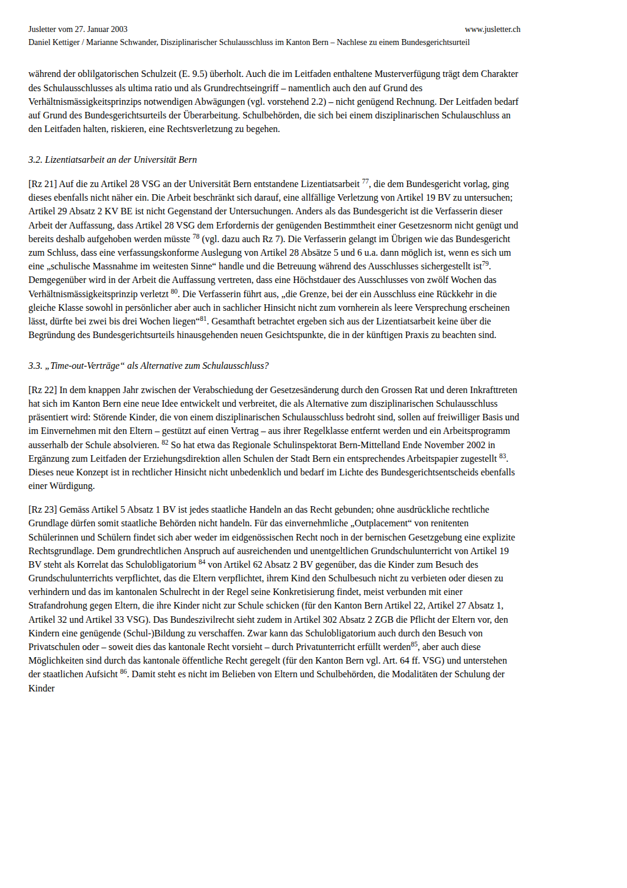Jusletter vom 27. Januar 2003 www.jusletter.ch
Daniel Kettiger / Marianne Schwander, Disziplinarischer Schulausschluss im Kanton Bern – Nachlese zu einem Bundesgerichtsurteil
während der oblilgatorischen Schulzeit (E. 9.5) überholt. Auch die im Leitfaden enthaltene Musterverfügung trägt dem Charakter des Schulausschlusses als ultima ratio und als Grundrechtseingriff – namentlich auch den auf Grund des Verhältnismässigkeitsprinzips notwendigen Abwägungen (vgl. vorstehend 2.2) – nicht genügend Rechnung. Der Leitfaden bedarf auf Grund des Bundesgerichtsurteils der Überarbeitung. Schulbehörden, die sich bei einem disziplinarischen Schulauschluss an den Leitfaden halten, riskieren, eine Rechtsverletzung zu begehen.
3.2. Lizentiatsarbeit an der Universität Bern
[Rz 21] Auf die zu Artikel 28 VSG an der Universität Bern entstandene Lizentiatsarbeit 77, die dem Bundesgericht vorlag, ging dieses ebenfalls nicht näher ein. Die Arbeit beschränkt sich darauf, eine allfällige Verletzung von Artikel 19 BV zu untersuchen; Artikel 29 Absatz 2 KV BE ist nicht Gegenstand der Untersuchungen. Anders als das Bundesgericht ist die Verfasserin dieser Arbeit der Auffassung, dass Artikel 28 VSG dem Erfordernis der genügenden Bestimmtheit einer Gesetzesnorm nicht genügt und bereits deshalb aufgehoben werden müsste 78 (vgl. dazu auch Rz 7). Die Verfasserin gelangt im Übrigen wie das Bundesgericht zum Schluss, dass eine verfassungskonforme Auslegung von Artikel 28 Absätze 5 und 6 u.a. dann möglich ist, wenn es sich um eine „schulische Massnahme im weitesten Sinne“ handle und die Betreuung während des Ausschlusses sichergestellt ist79. Demgegenüber wird in der Arbeit die Auffassung vertreten, dass eine Höchstdauer des Ausschlusses von zwölf Wochen das Verhältnismässigkeitsprinzip verletzt 80. Die Verfasserin führt aus, „die Grenze, bei der ein Ausschluss eine Rückkehr in die gleiche Klasse sowohl in persönlicher aber auch in sachlicher Hinsicht nicht zum vornherein als leere Versprechung erscheinen lässt, dürfte bei zwei bis drei Wochen liegen“81. Gesamthaft betrachtet ergeben sich aus der Lizentiatsarbeit keine über die Begründung des Bundesgerichtsurteils hinausgehenden neuen Gesichtspunkte, die in der künftigen Praxis zu beachten sind.
3.3. „Time-out-Verträge“ als Alternative zum Schulausschluss?
[Rz 22] In dem knappen Jahr zwischen der Verabschiedung der Gesetzesänderung durch den Grossen Rat und deren Inkrafttreten hat sich im Kanton Bern eine neue Idee entwickelt und verbreitet, die als Alternative zum disziplinarischen Schulausschluss präsentiert wird: Störende Kinder, die von einem disziplinarischen Schulausschluss bedroht sind, sollen auf freiwilliger Basis und im Einvernehmen mit den Eltern – gestützt auf einen Vertrag – aus ihrer Regelklasse entfernt werden und ein Arbeitsprogramm ausserhalb der Schule absolvieren. 82 So hat etwa das Regionale Schulinspektorat Bern-Mittelland Ende November 2002 in Ergänzung zum Leitfaden der Erziehungsdirektion allen Schulen der Stadt Bern ein entsprechendes Arbeitspapier zugestellt 83. Dieses neue Konzept ist in rechtlicher Hinsicht nicht unbedenklich und bedarf im Lichte des Bundesgerichtsentscheids ebenfalls einer Würdigung.
[Rz 23] Gemäss Artikel 5 Absatz 1 BV ist jedes staatliche Handeln an das Recht gebunden; ohne ausdrückliche rechtliche Grundlage dürfen somit staatliche Behörden nicht handeln. Für das einvernehmliche „Outplacement“ von renitenten Schülerinnen und Schülern findet sich aber weder im eidgenössischen Recht noch in der bernischen Gesetzgebung eine explizite Rechtsgrundlage. Dem grundrechtlichen Anspruch auf ausreichenden und unentgeltlichen Grundschulunterricht von Artikel 19 BV steht als Korrelat das Schulobligatorium 84 von Artikel 62 Absatz 2 BV gegenüber, das die Kinder zum Besuch des Grundschulunterrichts verpflichtet, das die Eltern verpflichtet, ihrem Kind den Schulbesuch nicht zu verbieten oder diesen zu verhindern und das im kantonalen Schulrecht in der Regel seine Konkretisierung findet, meist verbunden mit einer Strafandrohung gegen Eltern, die ihre Kinder nicht zur Schule schicken (für den Kanton Bern Artikel 22, Artikel 27 Absatz 1, Artikel 32 und Artikel 33 VSG). Das Bundeszivilrecht sieht zudem in Artikel 302 Absatz 2 ZGB die Pflicht der Eltern vor, den Kindern eine genügende (Schul-)Bildung zu verschaffen. Zwar kann das Schulobligatorium auch durch den Besuch von Privatschulen oder – soweit dies das kantonale Recht vorsieht – durch Privatunterricht erfüllt werden85, aber auch diese Möglichkeiten sind durch das kantonale öffentliche Recht geregelt (für den Kanton Bern vgl. Art. 64 ff. VSG) und unterstehen der staatlichen Aufsicht 86. Damit steht es nicht im Belieben von Eltern und Schulbehörden, die Modalitäten der Schulung der Kinder